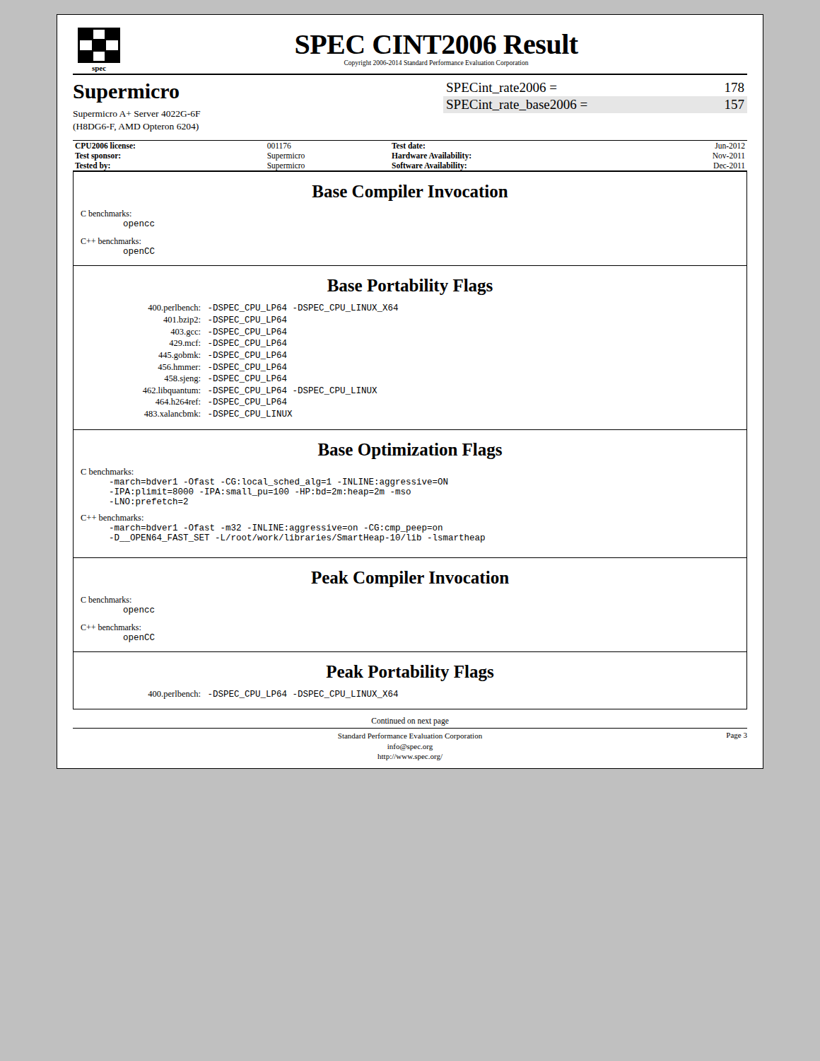spec
SPEC CINT2006 Result
Copyright 2006-2014 Standard Performance Evaluation Corporation
Supermicro
Supermicro A+ Server 4022G-6F
(H8DG6-F, AMD Opteron 6204)
| SPECint_rate2006 = | 178 |
| SPECint_rate_base2006 = | 157 |
| CPU2006 license: | 001176 | Test date: | Jun-2012 |
| Test sponsor: | Supermicro | Hardware Availability: | Nov-2011 |
| Tested by: | Supermicro | Software Availability: | Dec-2011 |
Base Compiler Invocation
C benchmarks:
opencc
C++ benchmarks:
openCC
Base Portability Flags
400.perlbench: -DSPEC_CPU_LP64 -DSPEC_CPU_LINUX_X64
401.bzip2: -DSPEC_CPU_LP64
403.gcc: -DSPEC_CPU_LP64
429.mcf: -DSPEC_CPU_LP64
445.gobmk: -DSPEC_CPU_LP64
456.hmmer: -DSPEC_CPU_LP64
458.sjeng: -DSPEC_CPU_LP64
462.libquantum: -DSPEC_CPU_LP64 -DSPEC_CPU_LINUX
464.h264ref: -DSPEC_CPU_LP64
483.xalancbmk: -DSPEC_CPU_LINUX
Base Optimization Flags
C benchmarks:
-march=bdver1 -Ofast -CG:local_sched_alg=1 -INLINE:aggressive=ON
-IPA:plimit=8000 -IPA:small_pu=100 -HP:bd=2m:heap=2m -mso
-LNO:prefetch=2
C++ benchmarks:
-march=bdver1 -Ofast -m32 -INLINE:aggressive=on -CG:cmp_peep=on
-D__OPEN64_FAST_SET -L/root/work/libraries/SmartHeap-10/lib -lsmartheap
Peak Compiler Invocation
C benchmarks:
opencc
C++ benchmarks:
openCC
Peak Portability Flags
400.perlbench: -DSPEC_CPU_LP64 -DSPEC_CPU_LINUX_X64
Continued on next page
Standard Performance Evaluation Corporation
info@spec.org
http://www.spec.org/
Page 3